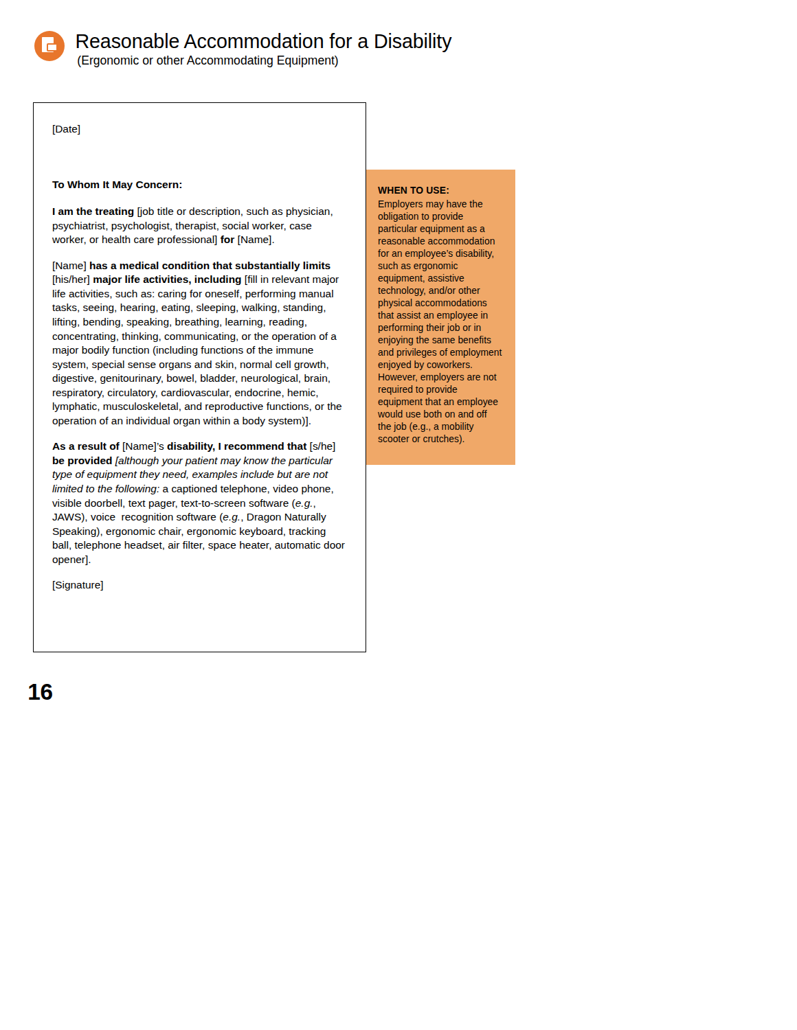Reasonable Accommodation for a Disability
(Ergonomic or other Accommodating Equipment)
[Date]
To Whom It May Concern:
I am the treating [job title or description, such as physician, psychiatrist, psychologist, therapist, social worker, case worker, or health care professional] for [Name].
[Name] has a medical condition that substantially limits [his/her] major life activities, including [fill in relevant major life activities, such as: caring for oneself, performing manual tasks, seeing, hearing, eating, sleeping, walking, standing, lifting, bending, speaking, breathing, learning, reading, concentrating, thinking, communicating, or the operation of a major bodily function (including functions of the immune system, special sense organs and skin, normal cell growth, digestive, genitourinary, bowel, bladder, neurological, brain, respiratory, circulatory, cardiovascular, endocrine, hemic, lymphatic, musculoskeletal, and reproductive functions, or the operation of an individual organ within a body system)].
As a result of [Name]’s disability, I recommend that [s/he] be provided [although your patient may know the particular type of equipment they need, examples include but are not limited to the following: a captioned telephone, video phone, visible doorbell, text pager, text-to-screen software (e.g., JAWS), voice recognition software (e.g., Dragon Naturally Speaking), ergonomic chair, ergonomic keyboard, tracking ball, telephone headset, air filter, space heater, automatic door opener].
[Signature]
WHEN TO USE:
Employers may have the obligation to provide particular equipment as a reasonable accommodation for an employee’s disability, such as ergonomic equipment, assistive technology, and/or other physical accommodations that assist an employee in performing their job or in enjoying the same benefits and privileges of employment enjoyed by coworkers. However, employers are not required to provide equipment that an employee would use both on and off the job (e.g., a mobility scooter or crutches).
16